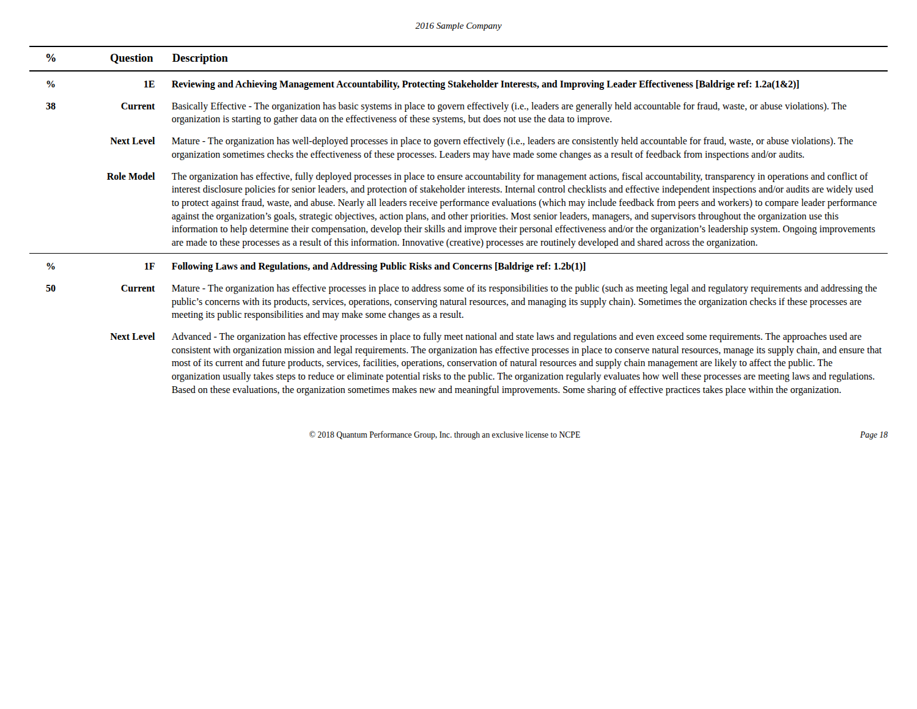2016 Sample Company
| % | Question | Description |
| --- | --- | --- |
| % | 1E | Reviewing and Achieving Management Accountability, Protecting Stakeholder Interests, and Improving Leader Effectiveness [Baldrige ref: 1.2a(1&2)] |
| 38 | Current | Basically Effective - The organization has basic systems in place to govern effectively (i.e., leaders are generally held accountable for fraud, waste, or abuse violations). The organization is starting to gather data on the effectiveness of these systems, but does not use the data to improve. |
| | Next Level | Mature - The organization has well-deployed processes in place to govern effectively (i.e., leaders are consistently held accountable for fraud, waste, or abuse violations). The organization sometimes checks the effectiveness of these processes. Leaders may have made some changes as a result of feedback from inspections and/or audits. |
| | Role Model | The organization has effective, fully deployed processes in place to ensure accountability for management actions, fiscal accountability, transparency in operations and conflict of interest disclosure policies for senior leaders, and protection of stakeholder interests. Internal control checklists and effective independent inspections and/or audits are widely used to protect against fraud, waste, and abuse. Nearly all leaders receive performance evaluations (which may include feedback from peers and workers) to compare leader performance against the organization’s goals, strategic objectives, action plans, and other priorities. Most senior leaders, managers, and supervisors throughout the organization use this information to help determine their compensation, develop their skills and improve their personal effectiveness and/or the organization’s leadership system. Ongoing improvements are made to these processes as a result of this information. Innovative (creative) processes are routinely developed and shared across the organization. |
| % | 1F | Following Laws and Regulations, and Addressing Public Risks and Concerns [Baldrige ref: 1.2b(1)] |
| 50 | Current | Mature - The organization has effective processes in place to address some of its responsibilities to the public (such as meeting legal and regulatory requirements and addressing the public’s concerns with its products, services, operations, conserving natural resources, and managing its supply chain). Sometimes the organization checks if these processes are meeting its public responsibilities and may make some changes as a result. |
| | Next Level | Advanced - The organization has effective processes in place to fully meet national and state laws and regulations and even exceed some requirements. The approaches used are consistent with organization mission and legal requirements. The organization has effective processes in place to conserve natural resources, manage its supply chain, and ensure that most of its current and future products, services, facilities, operations, conservation of natural resources and supply chain management are likely to affect the public. The organization usually takes steps to reduce or eliminate potential risks to the public. The organization regularly evaluates how well these processes are meeting laws and regulations. Based on these evaluations, the organization sometimes makes new and meaningful improvements. Some sharing of effective practices takes place within the organization. |
© 2018 Quantum Performance Group, Inc. through an exclusive license to NCPE
Page 18